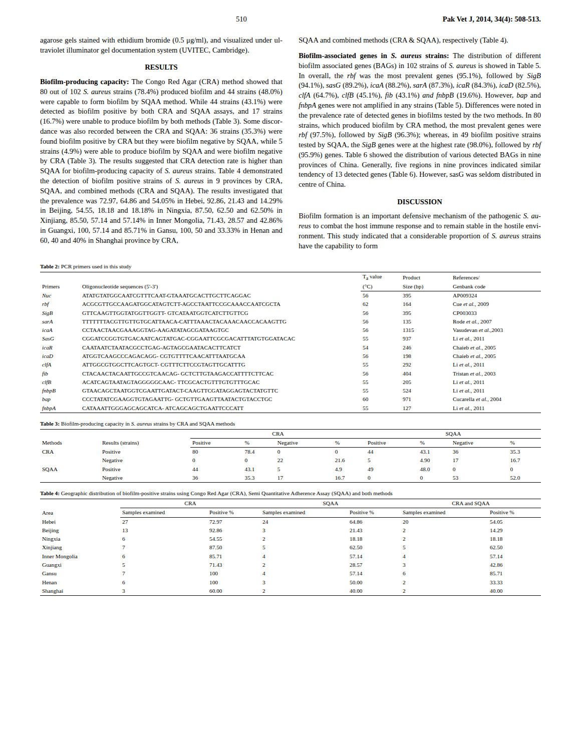510
Pak Vet J, 2014, 34(4): 508-513.
agarose gels stained with ethidium bromide (0.5 μg/ml), and visualized under ultraviolet illuminator gel documentation system (UVITEC, Cambridge).
RESULTS
Biofilm-producing capacity: The Congo Red Agar (CRA) method showed that 80 out of 102 S. aureus strains (78.4%) produced biofilm and 44 strains (48.0%) were capable to form biofilm by SQAA method. While 44 strains (43.1%) were detected as biofilm positive by both CRA and SQAA assays, and 17 strains (16.7%) were unable to produce biofilm by both methods (Table 3). Some discordance was also recorded between the CRA and SQAA: 36 strains (35.3%) were found biofilm positive by CRA but they were biofilm negative by SQAA, while 5 strains (4.9%) were able to produce biofilm by SQAA and were biofilm negative by CRA (Table 3). The results suggested that CRA detection rate is higher than SQAA for biofilm-producing capacity of S. aureus strains. Table 4 demonstrated the detection of biofilm positive strains of S. aureus in 9 provinces by CRA, SQAA, and combined methods (CRA and SQAA). The results investigated that the prevalence was 72.97, 64.86 and 54.05% in Hebei, 92.86, 21.43 and 14.29% in Beijing, 54.55, 18.18 and 18.18% in Ningxia, 87.50, 62.50 and 62.50% in Xinjiang, 85.50, 57.14 and 57.14% in Inner Mongolia, 71.43, 28.57 and 42.86% in Guangxi, 100, 57.14 and 85.71% in Gansu, 100, 50 and 33.33% in Henan and 60, 40 and 40% in Shanghai province by CRA,
SQAA and combined methods (CRA & SQAA), respectively (Table 4).
Biofilm-associated genes in S. aureus strains: The distribution of different biofilm associated genes (BAGs) in 102 strains of S. aureus is showed in Table 5. In overall, the rbf was the most prevalent genes (95.1%), followed by SigB (94.1%), sasG (89.2%), icaA (88.2%), sarA (87.3%), icaR (84.3%), icaD (82.5%), clfA (64.7%), clfB (45.1%), fib (43.1%) and fnbpB (19.6%). However, bap and fnbpA genes were not amplified in any strains (Table 5). Differences were noted in the prevalence rate of detected genes in biofilms tested by the two methods. In 80 strains, which produced biofilm by CRA method, the most prevalent genes were rbf (97.5%), followed by SigB (96.3%); whereas, in 49 biofilm positive strains tested by SQAA, the SigB genes were at the highest rate (98.0%), followed by rbf (95.9%) genes. Table 6 showed the distribution of various detected BAGs in nine provinces of China. Generally, five regions in nine provinces indicated similar tendency of 13 detected genes (Table 6). However, sasG was seldom distributed in centre of China.
DISCUSSION
Biofilm formation is an important defensive mechanism of the pathogenic S. aureus to combat the host immune response and to remain stable in the hostile environment. This study indicated that a considerable proportion of S. aureus strains have the capability to form
Table 2: PCR primers used in this study
| Primers | Oligonucleotide sequences (5'-3') | T a value | Product | References/ |
| --- | --- | --- | --- | --- |
| (°C) | Size (bp) | Genbank code |
| Nuc | ATATGTATGGCAATCGTTTCAAT-GTAAATGCACTTGCTTCAGGAC | 56 | 395 | AP009324 |
| rbf | ACGCGTTGCCAAGATGGCATAGTCTT-AGCCTAATTCCGCAAACCAATCGCTA | 62 | 164 | Cue et al. , 2009 |
| SigB | GTTCAAGTTGGTATGGTTGGTT- GTCATAATGGTCATCTTGTTCG | 56 | 395 | CP003033 |
| sarA | TTTTTTTACGTTGTTGTGCATTAACA-CATTTAAACTACAAACAACCACAAGTTG | 56 | 135 | Rode et al. , 2007 |
| icaA | CCTAACTAACGAAAGGTAG-AAGATATAGCGATAAGTGC | 56 | 1315 | Vasudevan et al. ,2003 |
| SasG | CGGATCCGGTGTGACAATCAGTATGAC-CGGAATTCGCGACATTTATGTGGATACAC | 55 | 937 | Li et al. , 2011 |
| icaR | CAATAATCTAATACGCCTGAG-AGTAGCGAATACACTTCATCT | 54 | 246 | Chaieb et al. , 2005 |
| icaD | ATGGTCAAGCCCAGACAGG- CGTGTTTTCAACATTTAATGCAA | 56 | 198 | Chaieb et al. , 2005 |
| clfA | ATTGGCGTGGCTTCAGTGCT- CGTTTCTTCCGTAGTTGCATTTG | 55 | 292 | Li et al. , 2011 |
| fib | CTACAACTACAATTGCCGTCAACAG- GCTCTTGTAAGACCATTTTCTTCAC | 56 | 404 | Tristan et al. , 2003 |
| clfB | ACATCAGTAATAGTAGGGGGCAAC- TTCGCACTGTTTGTGTTTGCAC | 55 | 205 | Li et al. , 2011 |
| fnbpB | GTAACAGCTAATGGTCGAATTGATACT-CAAGTTCGATAGGAGTACTATGTTC | 55 | 524 | Li et al. , 2011 |
| bap | CCCTATATCGAAGGTGTAGAATTG- GCTGTTGAAGTTAATACTGTACCTGC | 60 | 971 | Cucarella et al. , 2004 |
| fnbpA | CATAAATTGGGAGCAGCATCA- ATCAGCAGCTGAATTCCCATT | 55 | 127 | Li et al. , 2011 |
Table 3: Biofilm-producing capacity in S. aureus strains by CRA and SQAA methods
| Methods | Results (strains) | CRA | SQAA |
| --- | --- | --- | --- |
| Positive | % | Negative | % | Positive | % | Negative | % |
| CRA | Positive | 80 | 78.4 | 0 | 0 | 44 | 43.1 | 36 | 35.3 |
| | Negative | 0 | 0 | 22 | 21.6 | 5 | 4.90 | 17 | 16.7 |
| SQAA | Positive | 44 | 43.1 | 5 | 4.9 | 49 | 48.0 | 0 | 0 |
| | Negative | 36 | 35.3 | 17 | 16.7 | 0 | 0 | 53 | 52.0 |
Table 4: Geographic distribution of biofilm-positive strains using Congo Red Agar (CRA), Semi Quantitative Adherence Assay (SQAA) and both methods
| Area | CRA | SQAA | CRA and SQAA |
| --- | --- | --- | --- |
| Samples examined | Positive % | Samples examined | Positive % | Samples examined | Positive % |
| Hebei | 27 | 72.97 | 24 | 64.86 | 20 | 54.05 |
| Beijing | 13 | 92.86 | 3 | 21.43 | 2 | 14.29 |
| Ningxia | 6 | 54.55 | 2 | 18.18 | 2 | 18.18 |
| Xinjiang | 7 | 87.50 | 5 | 62.50 | 5 | 62.50 |
| Inner Mongolia | 6 | 85.71 | 4 | 57.14 | 4 | 57.14 |
| Guangxi | 5 | 71.43 | 2 | 28.57 | 3 | 42.86 |
| Gansu | 7 | 100 | 4 | 57.14 | 6 | 85.71 |
| Henan | 6 | 100 | 3 | 50.00 | 2 | 33.33 |
| Shanghai | 3 | 60.00 | 2 | 40.00 | 2 | 40.00 |